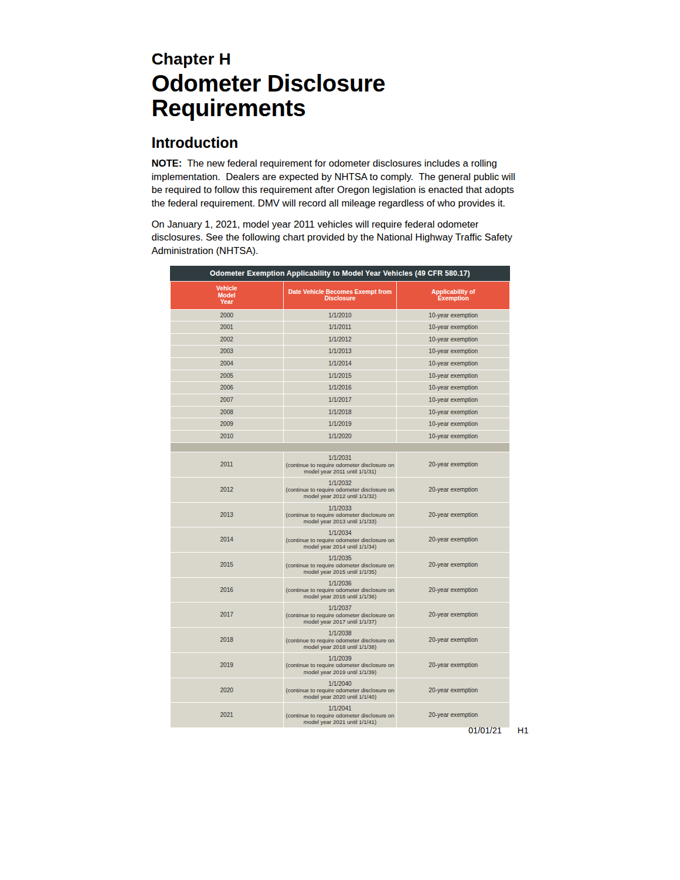Chapter H
Odometer Disclosure Requirements
Introduction
NOTE: The new federal requirement for odometer disclosures includes a rolling implementation. Dealers are expected by NHTSA to comply. The general public will be required to follow this requirement after Oregon legislation is enacted that adopts the federal requirement. DMV will record all mileage regardless of who provides it.
On January 1, 2021, model year 2011 vehicles will require federal odometer disclosures. See the following chart provided by the National Highway Traffic Safety Administration (NHTSA).
Odometer Exemption Applicability to Model Year Vehicles (49 CFR 580.17)
| Vehicle Model Year | Date Vehicle Becomes Exempt from Disclosure | Applicability of Exemption |
| --- | --- | --- |
| 2000 | 1/1/2010 | 10-year exemption |
| 2001 | 1/1/2011 | 10-year exemption |
| 2002 | 1/1/2012 | 10-year exemption |
| 2003 | 1/1/2013 | 10-year exemption |
| 2004 | 1/1/2014 | 10-year exemption |
| 2005 | 1/1/2015 | 10-year exemption |
| 2006 | 1/1/2016 | 10-year exemption |
| 2007 | 1/1/2017 | 10-year exemption |
| 2008 | 1/1/2018 | 10-year exemption |
| 2009 | 1/1/2019 | 10-year exemption |
| 2010 | 1/1/2020 | 10-year exemption |
| 2011 | 1/1/2031 (continue to require odometer disclosure on model year 2011 until 1/1/31) | 20-year exemption |
| 2012 | 1/1/2032 (continue to require odometer disclosure on model year 2012 until 1/1/32) | 20-year exemption |
| 2013 | 1/1/2033 (continue to require odometer disclosure on model year 2013 until 1/1/33) | 20-year exemption |
| 2014 | 1/1/2034 (continue to require odometer disclosure on model year 2014 until 1/1/34) | 20-year exemption |
| 2015 | 1/1/2035 (continue to require odometer disclosure on model year 2015 until 1/1/35) | 20-year exemption |
| 2016 | 1/1/2036 (continue to require odometer disclosure on model year 2016 until 1/1/36) | 20-year exemption |
| 2017 | 1/1/2037 (continue to require odometer disclosure on model year 2017 until 1/1/37) | 20-year exemption |
| 2018 | 1/1/2038 (continue to require odometer disclosure on model year 2018 until 1/1/38) | 20-year exemption |
| 2019 | 1/1/2039 (continue to require odometer disclosure on model year 2019 until 1/1/39) | 20-year exemption |
| 2020 | 1/1/2040 (continue to require odometer disclosure on model year 2020 until 1/1/40) | 20-year exemption |
| 2021 | 1/1/2041 (continue to require odometer disclosure on model year 2021 until 1/1/41) | 20-year exemption |
01/01/21H1